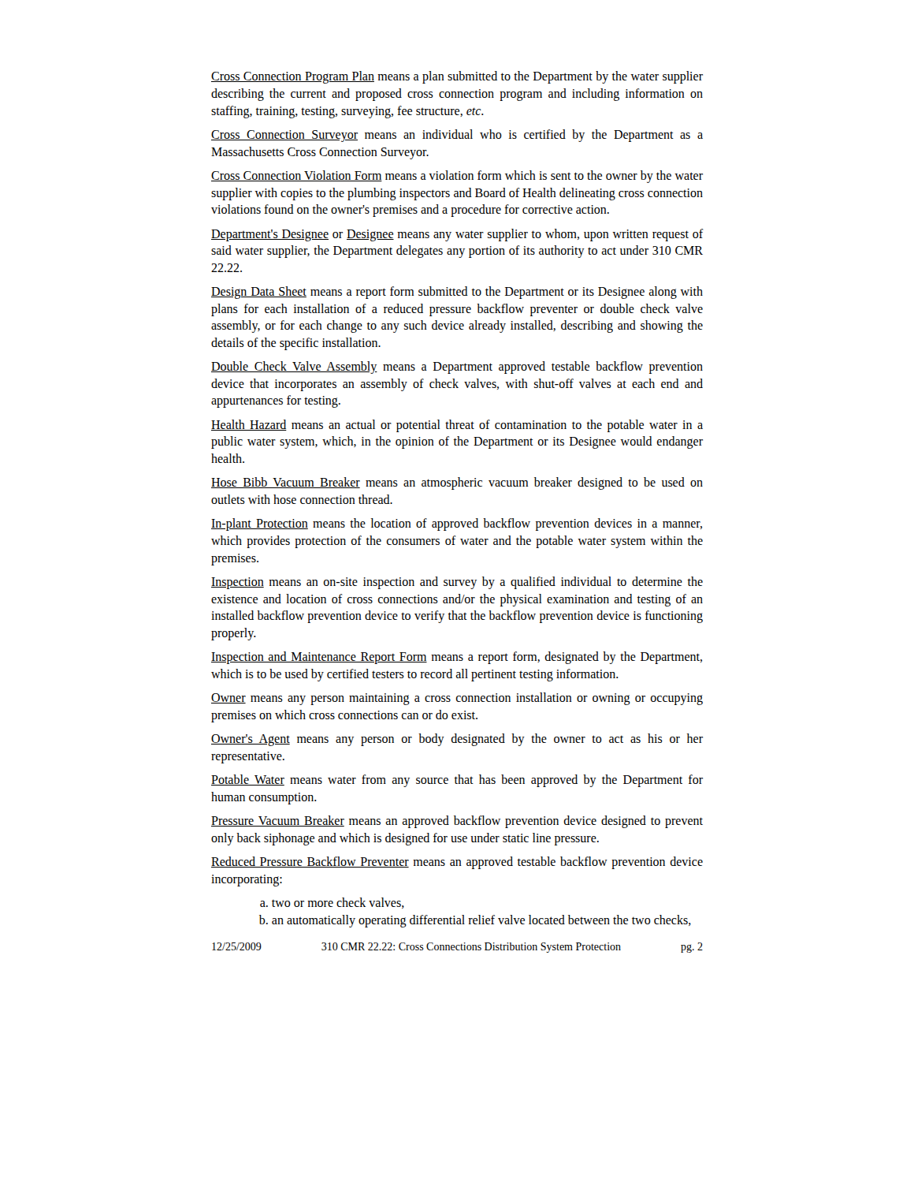Cross Connection Program Plan means a plan submitted to the Department by the water supplier describing the current and proposed cross connection program and including information on staffing, training, testing, surveying, fee structure, etc.
Cross Connection Surveyor means an individual who is certified by the Department as a Massachusetts Cross Connection Surveyor.
Cross Connection Violation Form means a violation form which is sent to the owner by the water supplier with copies to the plumbing inspectors and Board of Health delineating cross connection violations found on the owner's premises and a procedure for corrective action.
Department's Designee or Designee means any water supplier to whom, upon written request of said water supplier, the Department delegates any portion of its authority to act under 310 CMR 22.22.
Design Data Sheet means a report form submitted to the Department or its Designee along with plans for each installation of a reduced pressure backflow preventer or double check valve assembly, or for each change to any such device already installed, describing and showing the details of the specific installation.
Double Check Valve Assembly means a Department approved testable backflow prevention device that incorporates an assembly of check valves, with shut-off valves at each end and appurtenances for testing.
Health Hazard means an actual or potential threat of contamination to the potable water in a public water system, which, in the opinion of the Department or its Designee would endanger health.
Hose Bibb Vacuum Breaker means an atmospheric vacuum breaker designed to be used on outlets with hose connection thread.
In-plant Protection means the location of approved backflow prevention devices in a manner, which provides protection of the consumers of water and the potable water system within the premises.
Inspection means an on-site inspection and survey by a qualified individual to determine the existence and location of cross connections and/or the physical examination and testing of an installed backflow prevention device to verify that the backflow prevention device is functioning properly.
Inspection and Maintenance Report Form means a report form, designated by the Department, which is to be used by certified testers to record all pertinent testing information.
Owner means any person maintaining a cross connection installation or owning or occupying premises on which cross connections can or do exist.
Owner's Agent means any person or body designated by the owner to act as his or her representative.
Potable Water means water from any source that has been approved by the Department for human consumption.
Pressure Vacuum Breaker means an approved backflow prevention device designed to prevent only back siphonage and which is designed for use under static line pressure.
Reduced Pressure Backflow Preventer means an approved testable backflow prevention device incorporating:
two or more check valves,
an automatically operating differential relief valve located between the two checks,
12/25/2009 310 CMR 22.22: Cross Connections Distribution System Protection pg. 2